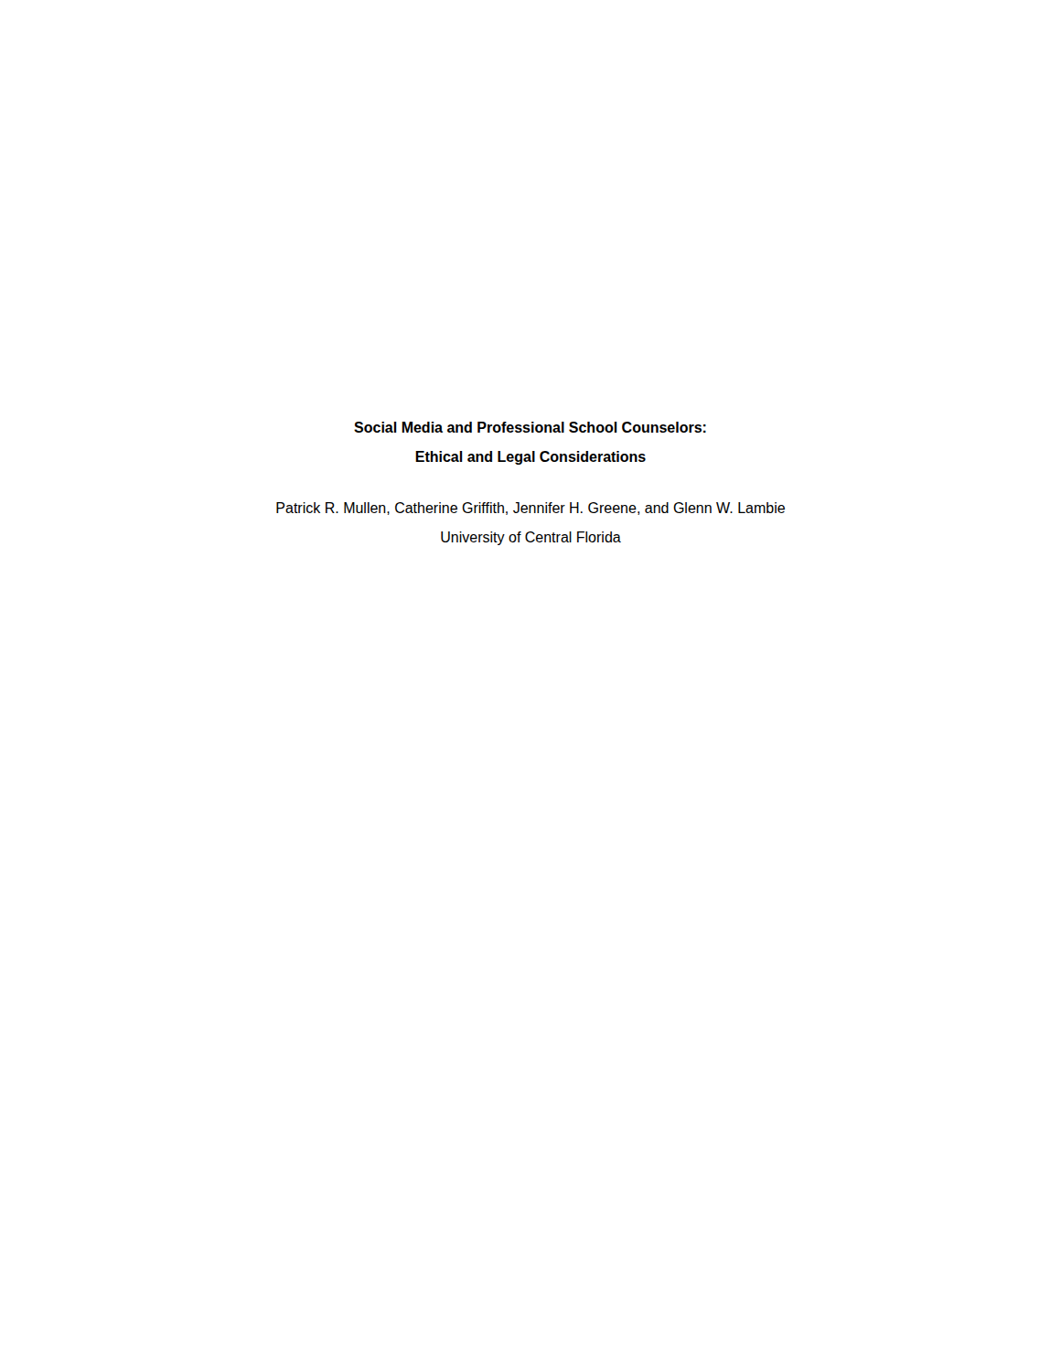Social Media and Professional School Counselors: Ethical and Legal Considerations
Patrick R. Mullen, Catherine Griffith, Jennifer H. Greene, and Glenn W. Lambie University of Central Florida